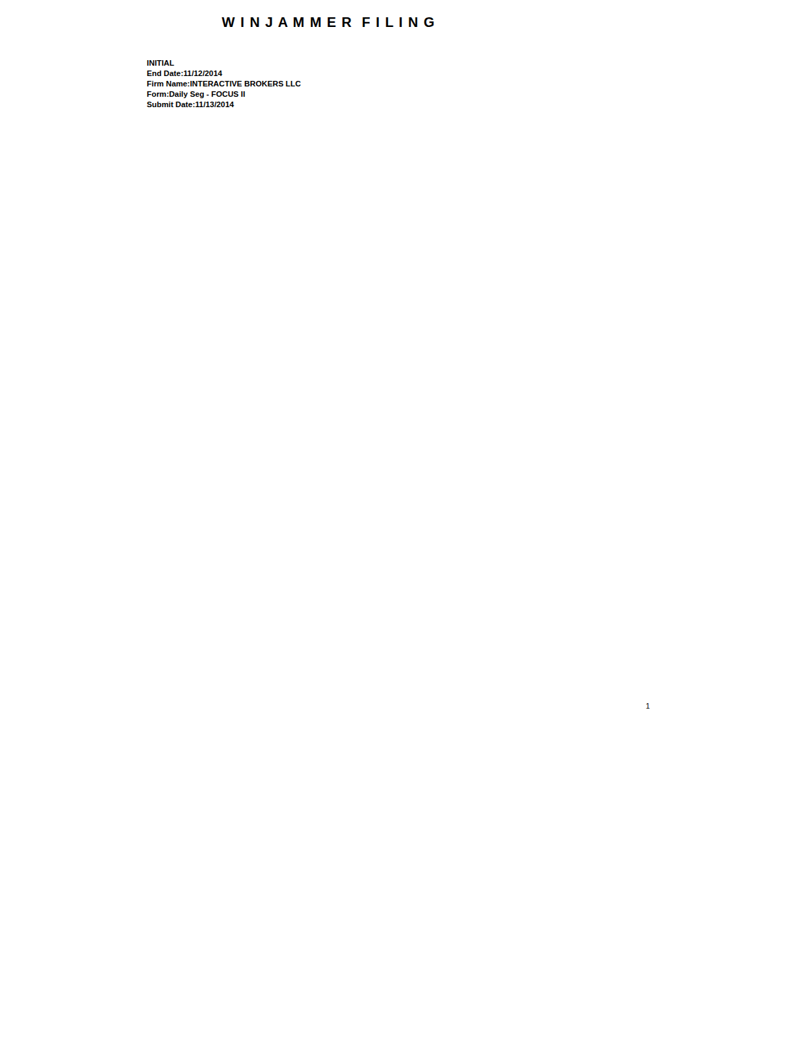W I N J A M M E R F I L I N G
INITIAL
End Date:11/12/2014
Firm Name:INTERACTIVE BROKERS LLC
Form:Daily Seg - FOCUS II
Submit Date:11/13/2014
1